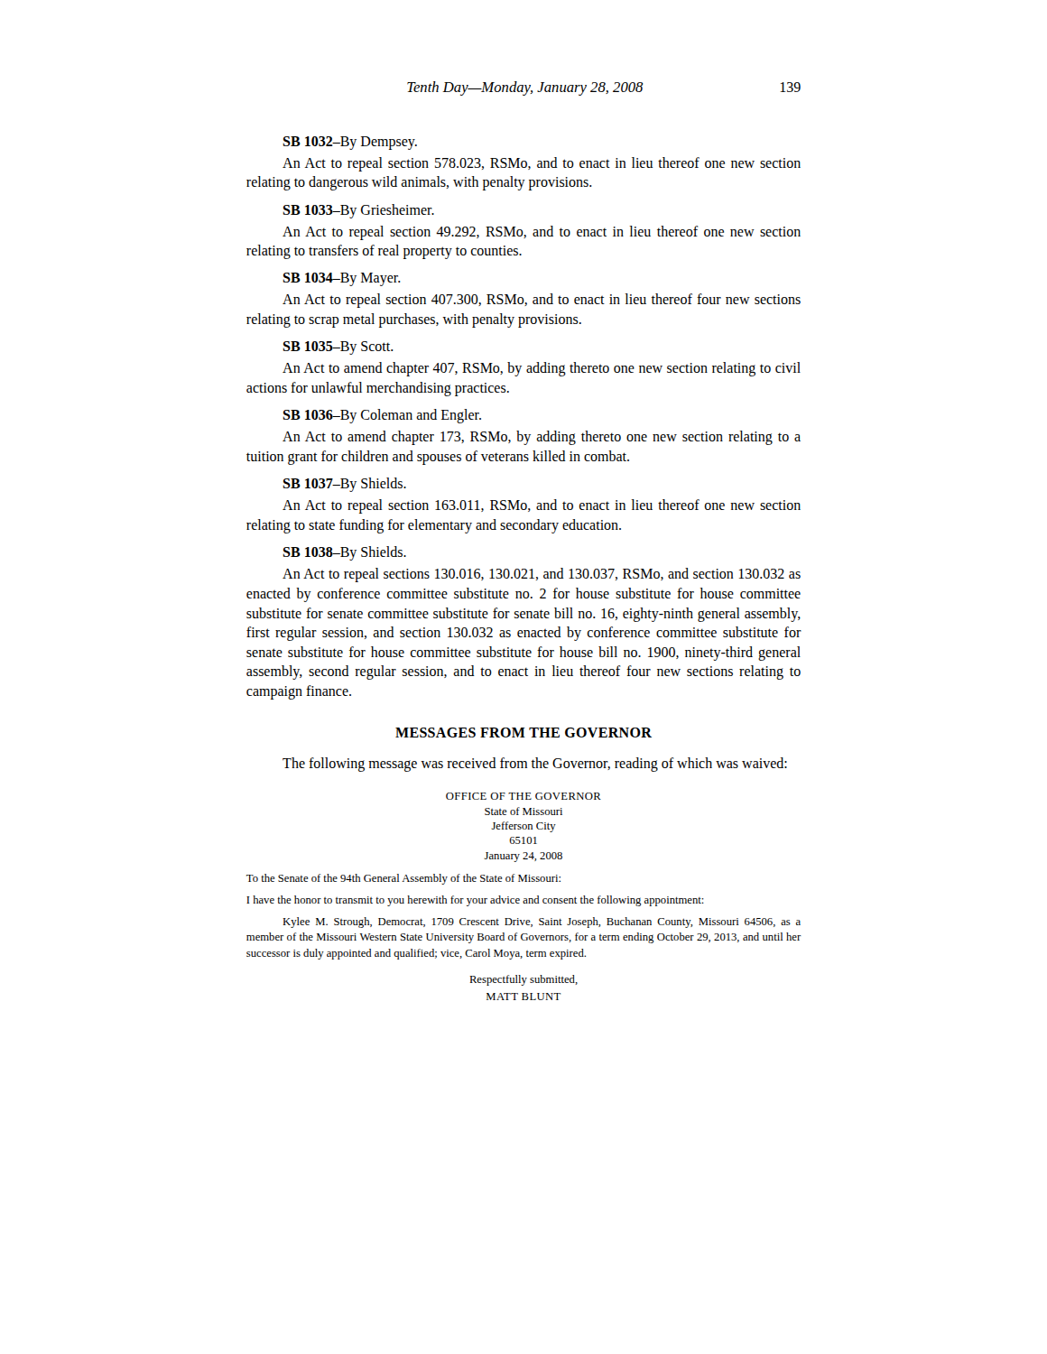Tenth Day—Monday, January 28, 2008
139
SB 1032–By Dempsey.
An Act to repeal section 578.023, RSMo, and to enact in lieu thereof one new section relating to dangerous wild animals, with penalty provisions.
SB 1033–By Griesheimer.
An Act to repeal section 49.292, RSMo, and to enact in lieu thereof one new section relating to transfers of real property to counties.
SB 1034–By Mayer.
An Act to repeal section 407.300, RSMo, and to enact in lieu thereof four new sections relating to scrap metal purchases, with penalty provisions.
SB 1035–By Scott.
An Act to amend chapter 407, RSMo, by adding thereto one new section relating to civil actions for unlawful merchandising practices.
SB 1036–By Coleman and Engler.
An Act to amend chapter 173, RSMo, by adding thereto one new section relating to a tuition grant for children and spouses of veterans killed in combat.
SB 1037–By Shields.
An Act to repeal section 163.011, RSMo, and to enact in lieu thereof one new section relating to state funding for elementary and secondary education.
SB 1038–By Shields.
An Act to repeal sections 130.016, 130.021, and 130.037, RSMo, and section 130.032 as enacted by conference committee substitute no. 2 for house substitute for house committee substitute for senate committee substitute for senate bill no. 16, eighty-ninth general assembly, first regular session, and section 130.032 as enacted by conference committee substitute for senate substitute for house committee substitute for house bill no. 1900, ninety-third general assembly, second regular session, and to enact in lieu thereof four new sections relating to campaign finance.
MESSAGES FROM THE GOVERNOR
The following message was received from the Governor, reading of which was waived:
OFFICE OF THE GOVERNOR
State of Missouri
Jefferson City
65101
January 24, 2008
To the Senate of the 94th General Assembly of the State of Missouri:
I have the honor to transmit to you herewith for your advice and consent the following appointment:
Kylee M. Strough, Democrat, 1709 Crescent Drive, Saint Joseph, Buchanan County, Missouri 64506, as a member of the Missouri Western State University Board of Governors, for a term ending October 29, 2013, and until her successor is duly appointed and qualified; vice, Carol Moya, term expired.
Respectfully submitted,
MATT BLUNT